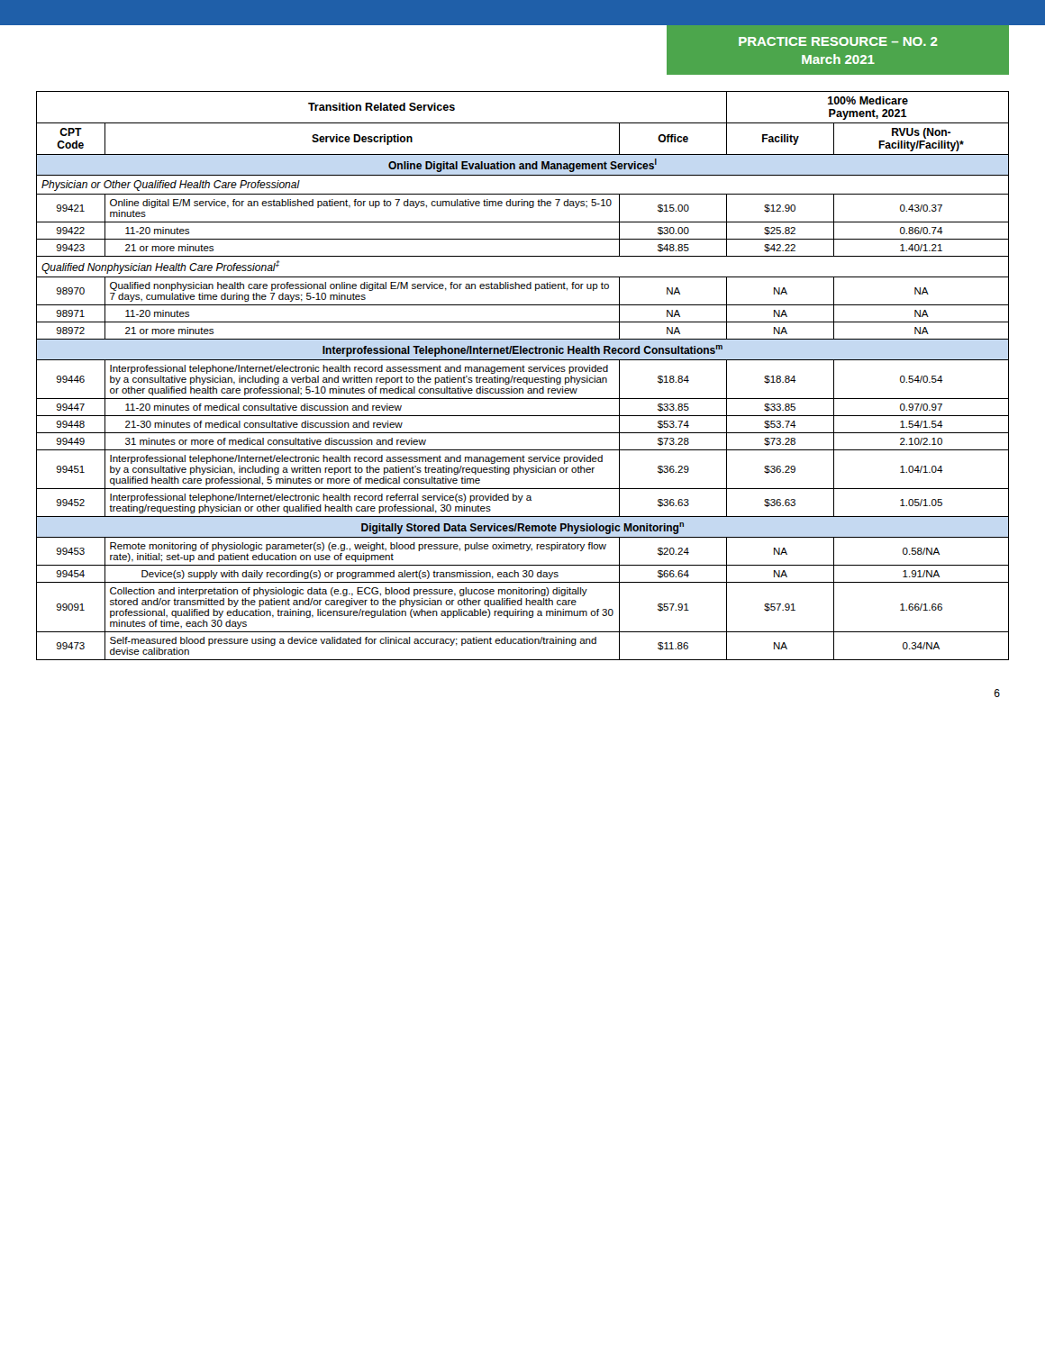PRACTICE RESOURCE – NO. 2
March 2021
| Transition Related Services | 100% Medicare Payment, 2021 |
| --- | --- |
| CPT Code | Service Description | Office | Facility | RVUs (Non- Facility/Facility)* |
| Online Digital Evaluation and Management Services l |
| Physician or Other Qualified Health Care Professional |
| 99421 | Online digital E/M service, for an established patient, for up to 7 days, cumulative time during the 7 days; 5-10 minutes | $15.00 | $12.90 | 0.43/0.37 |
| 99422 | 11-20 minutes | $30.00 | $25.82 | 0.86/0.74 |
| 99423 | 21 or more minutes | $48.85 | $42.22 | 1.40/1.21 |
| Qualified Nonphysician Health Care Professional ‡ |
| 98970 | Qualified nonphysician health care professional online digital E/M service, for an established patient, for up to 7 days, cumulative time during the 7 days; 5-10 minutes | NA | NA | NA |
| 98971 | 11-20 minutes | NA | NA | NA |
| 98972 | 21 or more minutes | NA | NA | NA |
| Interprofessional Telephone/Internet/Electronic Health Record Consultations m |
| 99446 | Interprofessional telephone/Internet/electronic health record assessment and management services provided by a consultative physician, including a verbal and written report to the patient’s treating/requesting physician or other qualified health care professional; 5-10 minutes of medical consultative discussion and review | $18.84 | $18.84 | 0.54/0.54 |
| 99447 | 11-20 minutes of medical consultative discussion and review | $33.85 | $33.85 | 0.97/0.97 |
| 99448 | 21-30 minutes of medical consultative discussion and review | $53.74 | $53.74 | 1.54/1.54 |
| 99449 | 31 minutes or more of medical consultative discussion and review | $73.28 | $73.28 | 2.10/2.10 |
| 99451 | Interprofessional telephone/Internet/electronic health record assessment and management service provided by a consultative physician, including a written report to the patient’s treating/requesting physician or other qualified health care professional, 5 minutes or more of medical consultative time | $36.29 | $36.29 | 1.04/1.04 |
| 99452 | Interprofessional telephone/Internet/electronic health record referral service(s) provided by a treating/requesting physician or other qualified health care professional, 30 minutes | $36.63 | $36.63 | 1.05/1.05 |
| Digitally Stored Data Services/Remote Physiologic Monitoring n |
| 99453 | Remote monitoring of physiologic parameter(s) (e.g., weight, blood pressure, pulse oximetry, respiratory flow rate), initial; set-up and patient education on use of equipment | $20.24 | NA | 0.58/NA |
| 99454 | Device(s) supply with daily recording(s) or programmed alert(s) transmission, each 30 days | $66.64 | NA | 1.91/NA |
| 99091 | Collection and interpretation of physiologic data (e.g., ECG, blood pressure, glucose monitoring) digitally stored and/or transmitted by the patient and/or caregiver to the physician or other qualified health care professional, qualified by education, training, licensure/regulation (when applicable) requiring a minimum of 30 minutes of time, each 30 days | $57.91 | $57.91 | 1.66/1.66 |
| 99473 | Self-measured blood pressure using a device validated for clinical accuracy; patient education/training and devise calibration | $11.86 | NA | 0.34/NA |
6